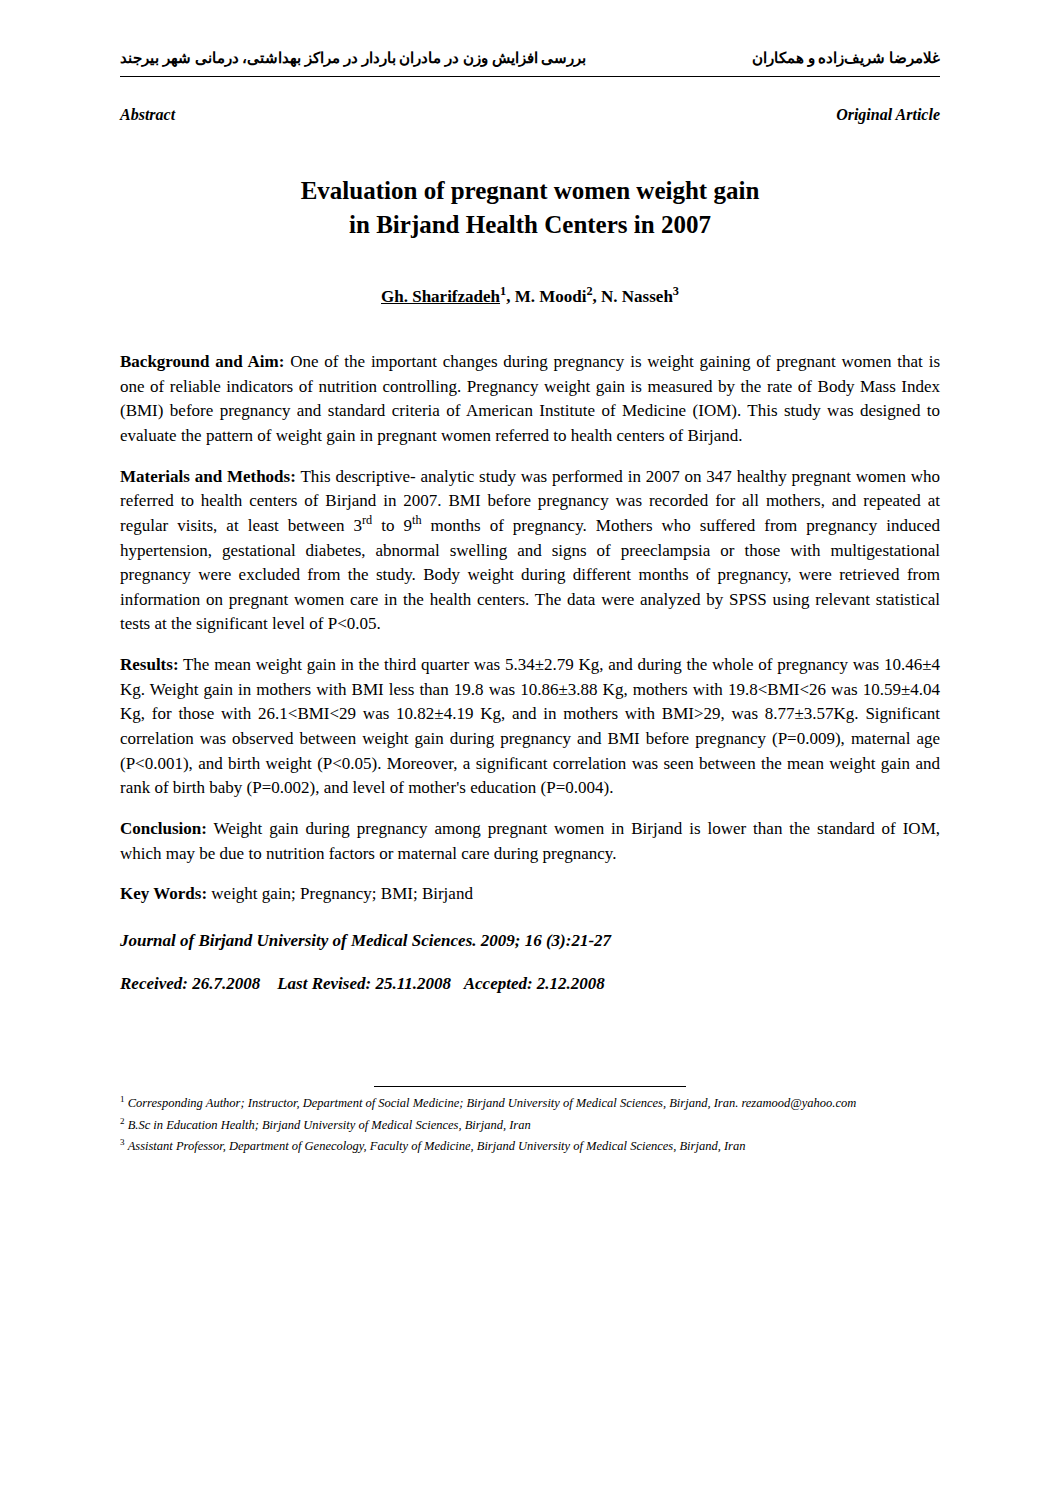غلامرضا شریف‌زاده و همکاران بررسی افزایش وزن در مادران باردار در مراکز بهداشتی، درمانی شهر بیرجند
Abstract Original Article
Evaluation of pregnant women weight gain
in Birjand Health Centers in 2007
Gh. Sharifzadeh1, M. Moodi2, N. Nasseh3
Background and Aim: One of the important changes during pregnancy is weight gaining of pregnant women that is one of reliable indicators of nutrition controlling. Pregnancy weight gain is measured by the rate of Body Mass Index (BMI) before pregnancy and standard criteria of American Institute of Medicine (IOM). This study was designed to evaluate the pattern of weight gain in pregnant women referred to health centers of Birjand.
Materials and Methods: This descriptive- analytic study was performed in 2007 on 347 healthy pregnant women who referred to health centers of Birjand in 2007. BMI before pregnancy was recorded for all mothers, and repeated at regular visits, at least between 3rd to 9th months of pregnancy. Mothers who suffered from pregnancy induced hypertension, gestational diabetes, abnormal swelling and signs of preeclampsia or those with multigestational pregnancy were excluded from the study. Body weight during different months of pregnancy, were retrieved from information on pregnant women care in the health centers. The data were analyzed by SPSS using relevant statistical tests at the significant level of P<0.05.
Results: The mean weight gain in the third quarter was 5.34±2.79 Kg, and during the whole of pregnancy was 10.46±4 Kg. Weight gain in mothers with BMI less than 19.8 was 10.86±3.88 Kg, mothers with 19.8<BMI<26 was 10.59±4.04 Kg, for those with 26.1<BMI<29 was 10.82±4.19 Kg, and in mothers with BMI>29, was 8.77±3.57Kg. Significant correlation was observed between weight gain during pregnancy and BMI before pregnancy (P=0.009), maternal age (P<0.001), and birth weight (P<0.05). Moreover, a significant correlation was seen between the mean weight gain and rank of birth baby (P=0.002), and level of mother's education (P=0.004).
Conclusion: Weight gain during pregnancy among pregnant women in Birjand is lower than the standard of IOM, which may be due to nutrition factors or maternal care during pregnancy.
Key Words: weight gain; Pregnancy; BMI; Birjand
Journal of Birjand University of Medical Sciences. 2009; 16 (3):21-27
Received: 26.7.2008 Last Revised: 25.11.2008 Accepted: 2.12.2008
1 Corresponding Author; Instructor, Department of Social Medicine; Birjand University of Medical Sciences, Birjand, Iran. rezamood@yahoo.com
2 B.Sc in Education Health; Birjand University of Medical Sciences, Birjand, Iran
3 Assistant Professor, Department of Genecology, Faculty of Medicine, Birjand University of Medical Sciences, Birjand, Iran